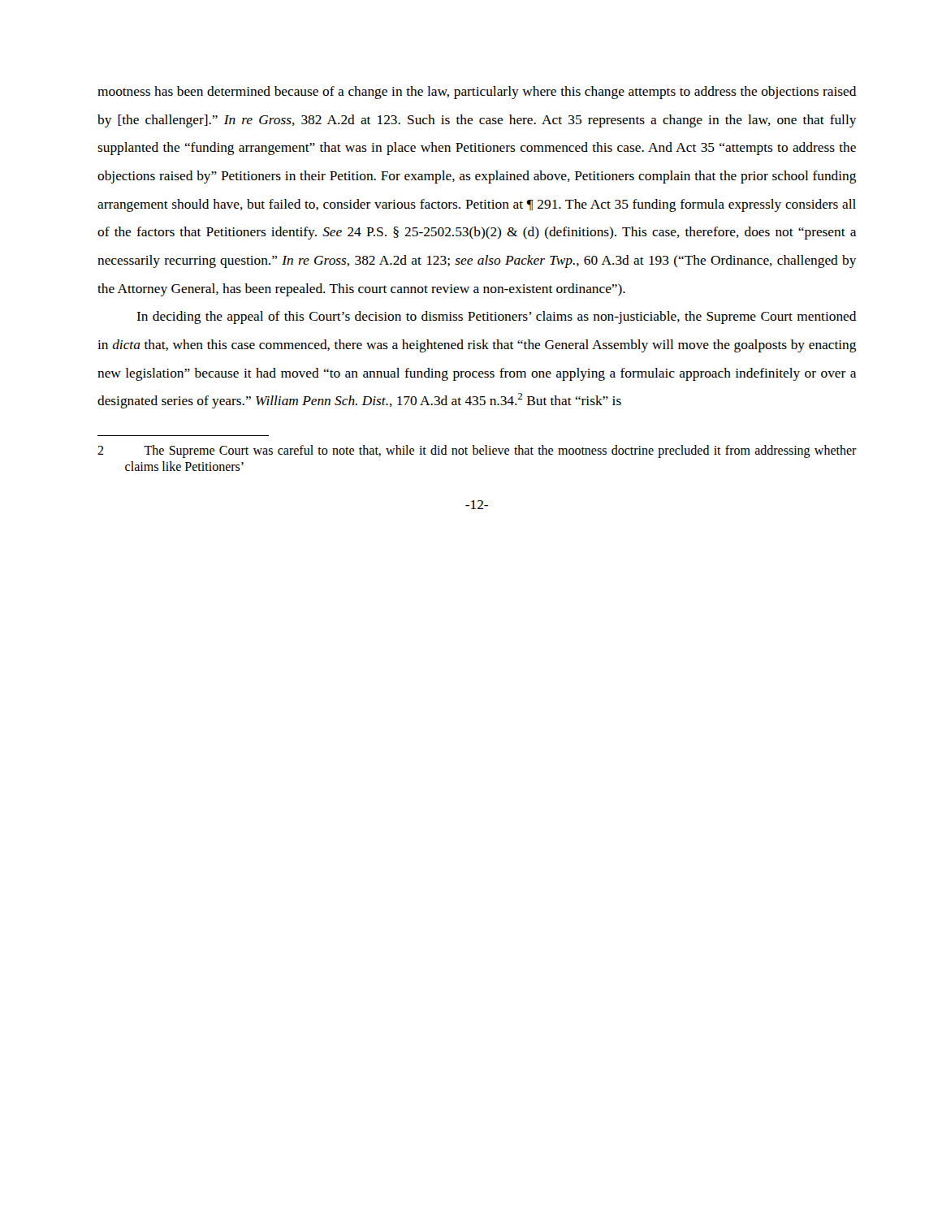mootness has been determined because of a change in the law, particularly where this change attempts to address the objections raised by [the challenger].” In re Gross, 382 A.2d at 123. Such is the case here. Act 35 represents a change in the law, one that fully supplanted the “funding arrangement” that was in place when Petitioners commenced this case. And Act 35 “attempts to address the objections raised by” Petitioners in their Petition. For example, as explained above, Petitioners complain that the prior school funding arrangement should have, but failed to, consider various factors. Petition at ¶ 291. The Act 35 funding formula expressly considers all of the factors that Petitioners identify. See 24 P.S. § 25-2502.53(b)(2) & (d) (definitions). This case, therefore, does not “present a necessarily recurring question.” In re Gross, 382 A.2d at 123; see also Packer Twp., 60 A.3d at 193 (“The Ordinance, challenged by the Attorney General, has been repealed. This court cannot review a non-existent ordinance”).
In deciding the appeal of this Court’s decision to dismiss Petitioners’ claims as non-justiciable, the Supreme Court mentioned in dicta that, when this case commenced, there was a heightened risk that “the General Assembly will move the goalposts by enacting new legislation” because it had moved “to an annual funding process from one applying a formulaic approach indefinitely or over a designated series of years.” William Penn Sch. Dist., 170 A.3d at 435 n.34.2 But that “risk” is
2 The Supreme Court was careful to note that, while it did not believe that the mootness doctrine precluded it from addressing whether claims like Petitioners’
-12-